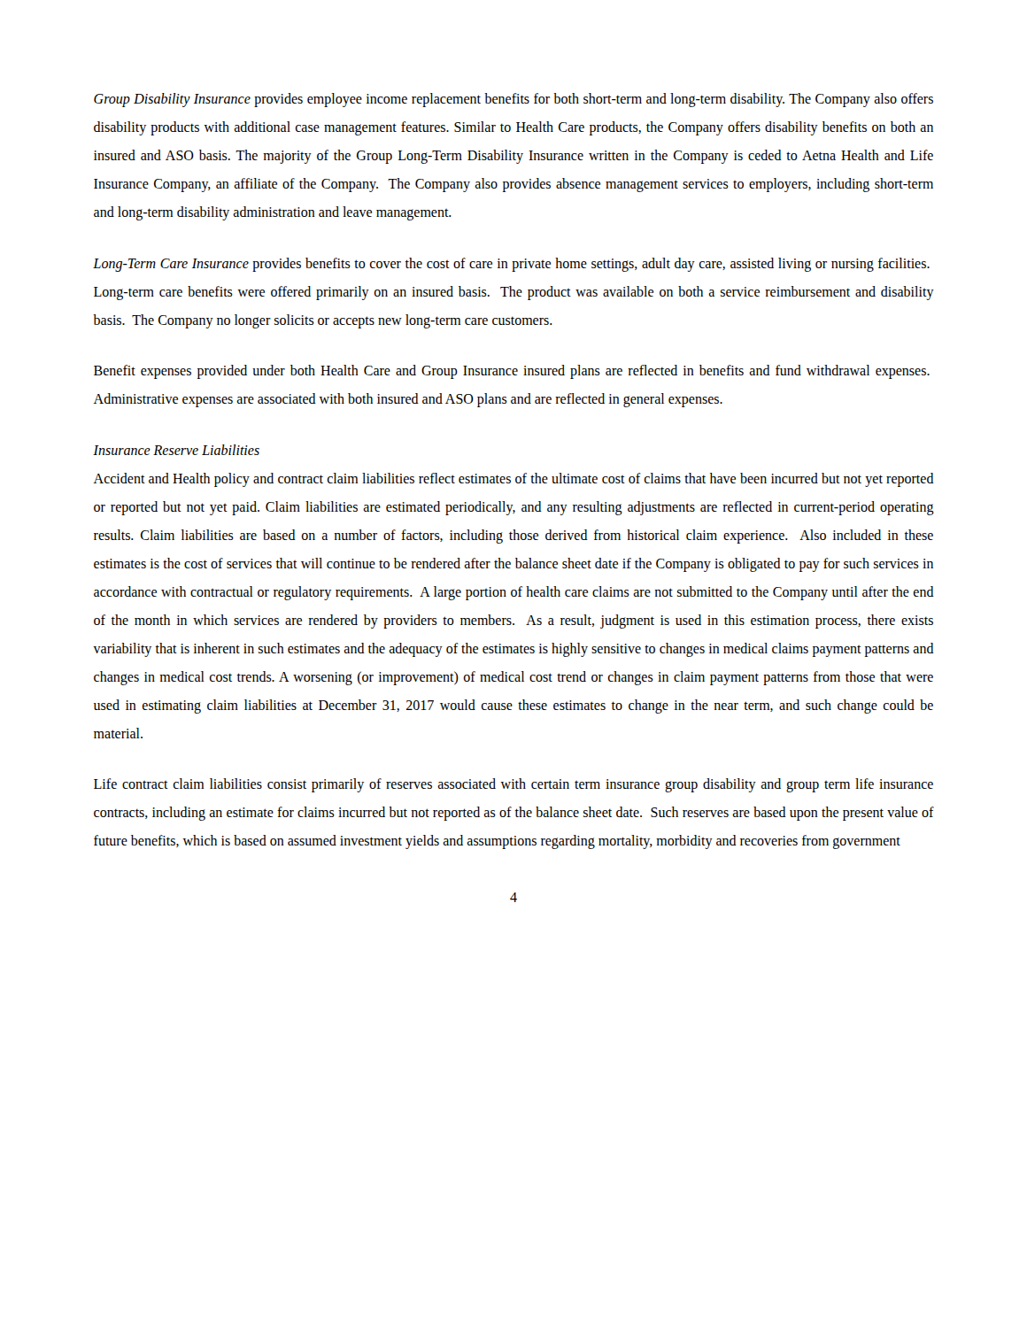Group Disability Insurance provides employee income replacement benefits for both short-term and long-term disability. The Company also offers disability products with additional case management features. Similar to Health Care products, the Company offers disability benefits on both an insured and ASO basis. The majority of the Group Long-Term Disability Insurance written in the Company is ceded to Aetna Health and Life Insurance Company, an affiliate of the Company. The Company also provides absence management services to employers, including short-term and long-term disability administration and leave management.
Long-Term Care Insurance provides benefits to cover the cost of care in private home settings, adult day care, assisted living or nursing facilities. Long-term care benefits were offered primarily on an insured basis. The product was available on both a service reimbursement and disability basis. The Company no longer solicits or accepts new long-term care customers.
Benefit expenses provided under both Health Care and Group Insurance insured plans are reflected in benefits and fund withdrawal expenses. Administrative expenses are associated with both insured and ASO plans and are reflected in general expenses.
Insurance Reserve Liabilities
Accident and Health policy and contract claim liabilities reflect estimates of the ultimate cost of claims that have been incurred but not yet reported or reported but not yet paid. Claim liabilities are estimated periodically, and any resulting adjustments are reflected in current-period operating results. Claim liabilities are based on a number of factors, including those derived from historical claim experience. Also included in these estimates is the cost of services that will continue to be rendered after the balance sheet date if the Company is obligated to pay for such services in accordance with contractual or regulatory requirements. A large portion of health care claims are not submitted to the Company until after the end of the month in which services are rendered by providers to members. As a result, judgment is used in this estimation process, there exists variability that is inherent in such estimates and the adequacy of the estimates is highly sensitive to changes in medical claims payment patterns and changes in medical cost trends. A worsening (or improvement) of medical cost trend or changes in claim payment patterns from those that were used in estimating claim liabilities at December 31, 2017 would cause these estimates to change in the near term, and such change could be material.
Life contract claim liabilities consist primarily of reserves associated with certain term insurance group disability and group term life insurance contracts, including an estimate for claims incurred but not reported as of the balance sheet date. Such reserves are based upon the present value of future benefits, which is based on assumed investment yields and assumptions regarding mortality, morbidity and recoveries from government
4